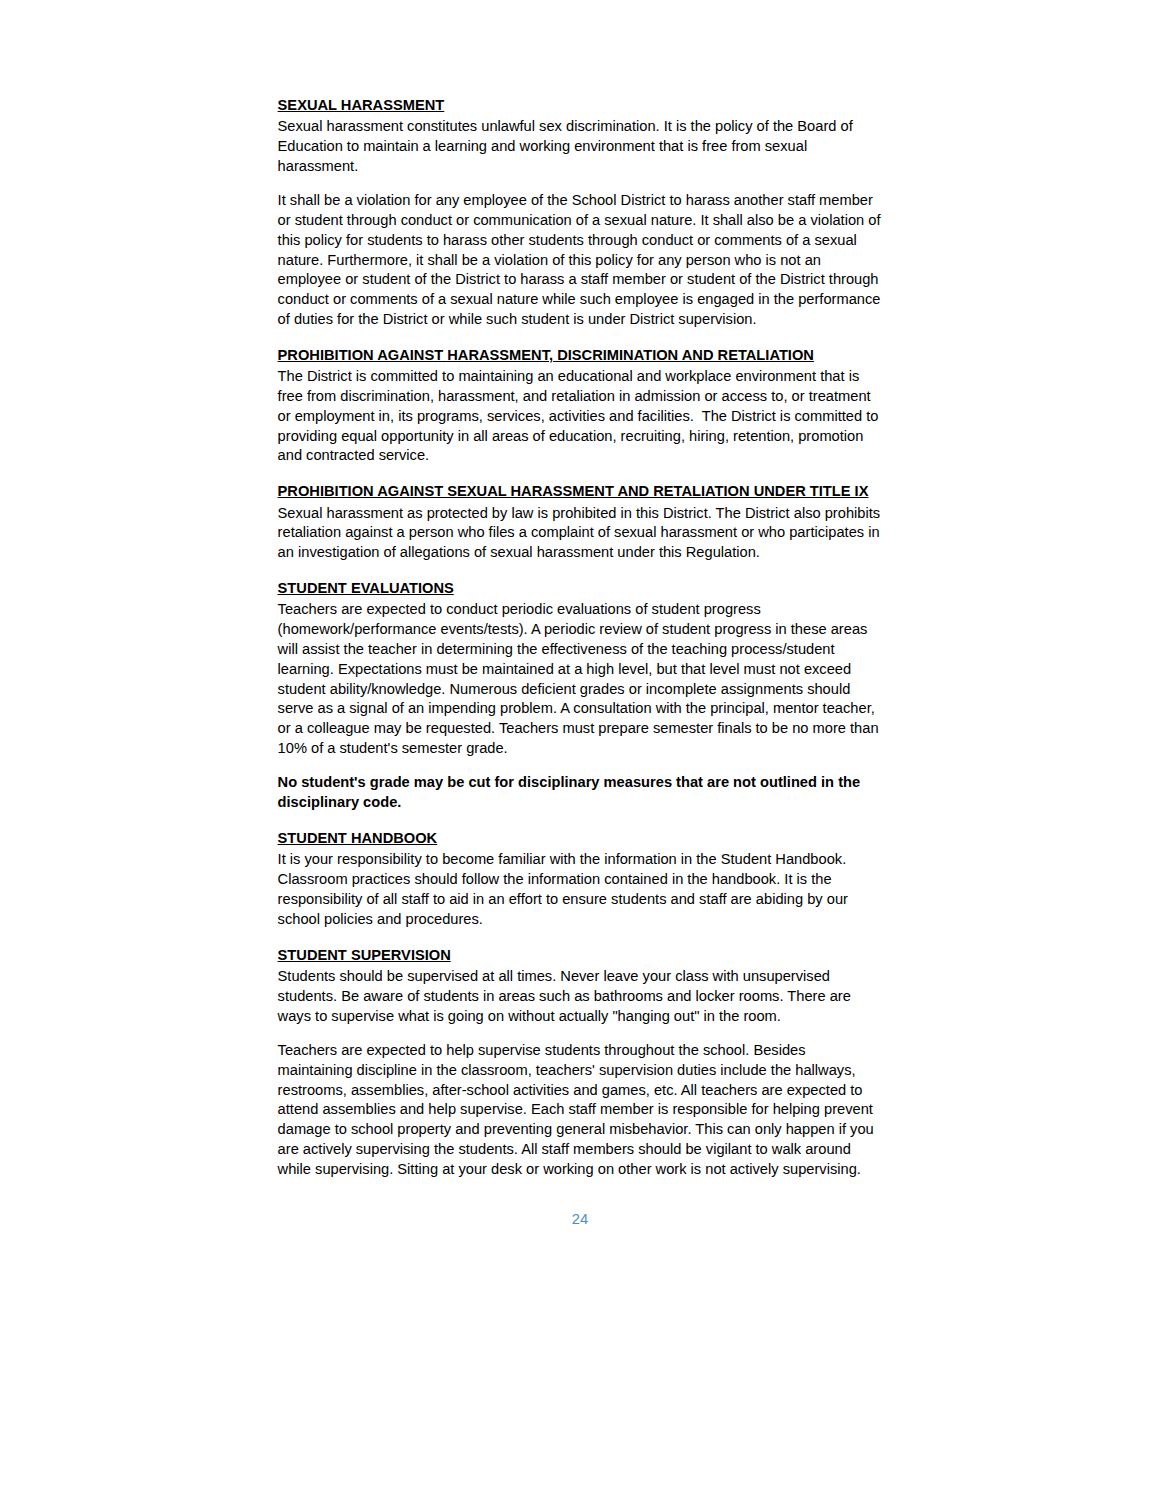Sexual Harassment
Sexual harassment constitutes unlawful sex discrimination. It is the policy of the Board of Education to maintain a learning and working environment that is free from sexual harassment.
It shall be a violation for any employee of the School District to harass another staff member or student through conduct or communication of a sexual nature. It shall also be a violation of this policy for students to harass other students through conduct or comments of a sexual nature. Furthermore, it shall be a violation of this policy for any person who is not an employee or student of the District to harass a staff member or student of the District through conduct or comments of a sexual nature while such employee is engaged in the performance of duties for the District or while such student is under District supervision.
Prohibition Against Harassment, Discrimination and Retaliation
The District is committed to maintaining an educational and workplace environment that is free from discrimination, harassment, and retaliation in admission or access to, or treatment or employment in, its programs, services, activities and facilities. The District is committed to providing equal opportunity in all areas of education, recruiting, hiring, retention, promotion and contracted service.
Prohibition Against Sexual Harassment and Retaliation Under Title IX
Sexual harassment as protected by law is prohibited in this District. The District also prohibits retaliation against a person who files a complaint of sexual harassment or who participates in an investigation of allegations of sexual harassment under this Regulation.
Student Evaluations
Teachers are expected to conduct periodic evaluations of student progress (homework/performance events/tests). A periodic review of student progress in these areas will assist the teacher in determining the effectiveness of the teaching process/student learning. Expectations must be maintained at a high level, but that level must not exceed student ability/knowledge. Numerous deficient grades or incomplete assignments should serve as a signal of an impending problem. A consultation with the principal, mentor teacher, or a colleague may be requested. Teachers must prepare semester finals to be no more than 10% of a student's semester grade.
No student's grade may be cut for disciplinary measures that are not outlined in the disciplinary code.
Student Handbook
It is your responsibility to become familiar with the information in the Student Handbook. Classroom practices should follow the information contained in the handbook. It is the responsibility of all staff to aid in an effort to ensure students and staff are abiding by our school policies and procedures.
Student Supervision
Students should be supervised at all times. Never leave your class with unsupervised students. Be aware of students in areas such as bathrooms and locker rooms. There are ways to supervise what is going on without actually "hanging out" in the room.
Teachers are expected to help supervise students throughout the school. Besides maintaining discipline in the classroom, teachers' supervision duties include the hallways, restrooms, assemblies, after-school activities and games, etc. All teachers are expected to attend assemblies and help supervise. Each staff member is responsible for helping prevent damage to school property and preventing general misbehavior. This can only happen if you are actively supervising the students. All staff members should be vigilant to walk around while supervising. Sitting at your desk or working on other work is not actively supervising.
24